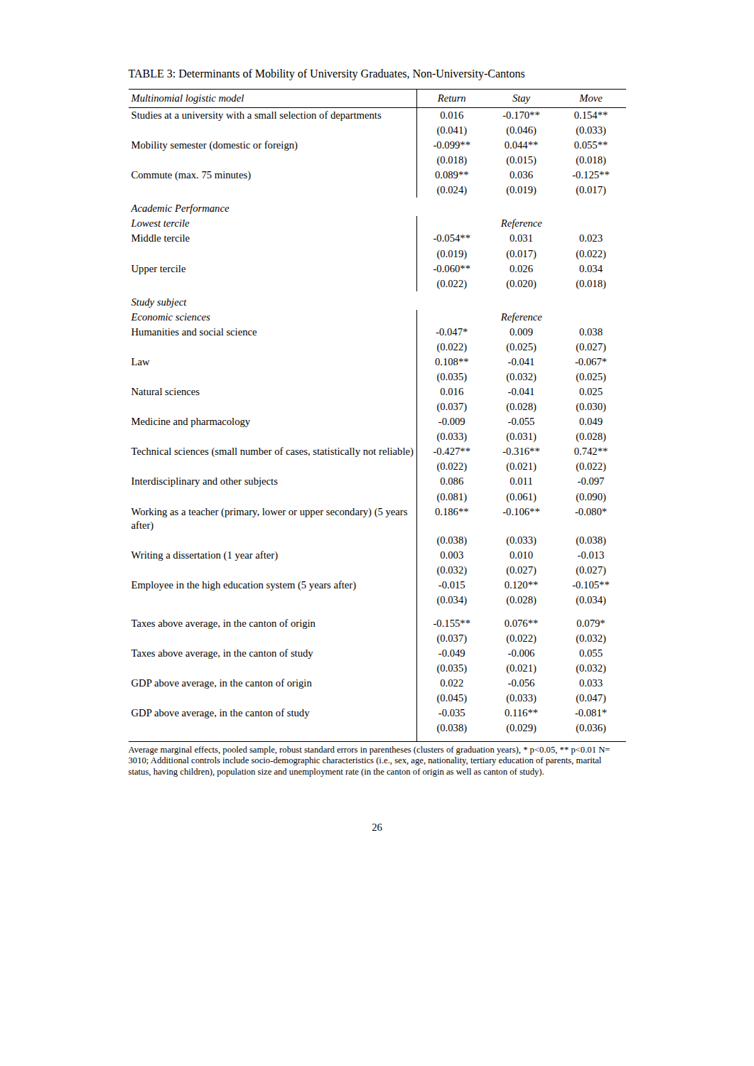TABLE 3: Determinants of Mobility of University Graduates, Non-University-Cantons
| Multinomial logistic model | Return | Stay | Move |
| --- | --- | --- | --- |
| Studies at a university with a small selection of departments | 0.016 | -0.170** | 0.154** |
| | (0.041) | (0.046) | (0.033) |
| Mobility semester (domestic or foreign) | -0.099** | 0.044** | 0.055** |
| | (0.018) | (0.015) | (0.018) |
| Commute (max. 75 minutes) | 0.089** | 0.036 | -0.125** |
| | (0.024) | (0.019) | (0.017) |
| Academic Performance |
| Lowest tercile | Reference |
| Middle tercile | -0.054** | 0.031 | 0.023 |
| | (0.019) | (0.017) | (0.022) |
| Upper tercile | -0.060** | 0.026 | 0.034 |
| | (0.022) | (0.020) | (0.018) |
| Study subject |
| Economic sciences | Reference |
| Humanities and social science | -0.047* | 0.009 | 0.038 |
| | (0.022) | (0.025) | (0.027) |
| Law | 0.108** | -0.041 | -0.067* |
| | (0.035) | (0.032) | (0.025) |
| Natural sciences | 0.016 | -0.041 | 0.025 |
| | (0.037) | (0.028) | (0.030) |
| Medicine and pharmacology | -0.009 | -0.055 | 0.049 |
| | (0.033) | (0.031) | (0.028) |
| Technical sciences (small number of cases, statistically not reliable) | -0.427** | -0.316** | 0.742** |
| | (0.022) | (0.021) | (0.022) |
| Interdisciplinary and other subjects | 0.086 | 0.011 | -0.097 |
| | (0.081) | (0.061) | (0.090) |
| Working as a teacher (primary, lower or upper secondary) (5 years after) | 0.186** | -0.106** | -0.080* |
| | (0.038) | (0.033) | (0.038) |
| Writing a dissertation (1 year after) | 0.003 | 0.010 | -0.013 |
| | (0.032) | (0.027) | (0.027) |
| Employee in the high education system (5 years after) | -0.015 | 0.120** | -0.105** |
| | (0.034) | (0.028) | (0.034) |
| Taxes above average, in the canton of origin | -0.155** | 0.076** | 0.079* |
| | (0.037) | (0.022) | (0.032) |
| Taxes above average, in the canton of study | -0.049 | -0.006 | 0.055 |
| | (0.035) | (0.021) | (0.032) |
| GDP above average, in the canton of origin | 0.022 | -0.056 | 0.033 |
| | (0.045) | (0.033) | (0.047) |
| GDP above average, in the canton of study | -0.035 | 0.116** | -0.081* |
| | (0.038) | (0.029) | (0.036) |
Average marginal effects, pooled sample, robust standard errors in parentheses (clusters of graduation years), * p<0.05, ** p<0.01 N= 3010; Additional controls include socio-demographic characteristics (i.e., sex, age, nationality, tertiary education of parents, marital status, having children), population size and unemployment rate (in the canton of origin as well as canton of study).
26